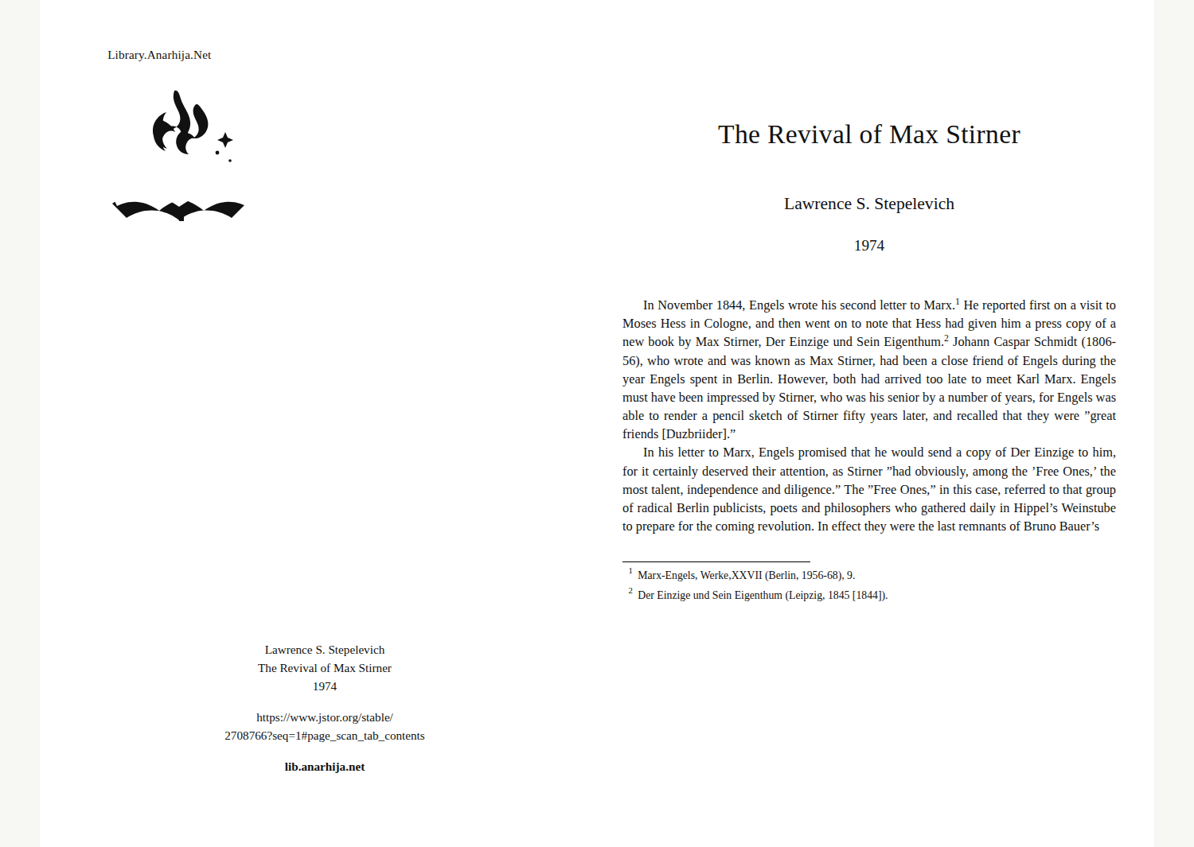Library.Anarhija.Net
Lawrence S. Stepelevich
The Revival of Max Stirner
1974
https://www.jstor.org/stable/
2708766?seq=1#page_scan_tab_contents
lib.anarhija.net
The Revival of Max Stirner
Lawrence S. Stepelevich
1974
In November 1844, Engels wrote his second letter to Marx.1 He reported first on a visit to Moses Hess in Cologne, and then went on to note that Hess had given him a press copy of a new book by Max Stirner, Der Einzige und Sein Eigenthum.2 Johann Caspar Schmidt (1806-56), who wrote and was known as Max Stirner, had been a close friend of Engels during the year Engels spent in Berlin. However, both had arrived too late to meet Karl Marx. Engels must have been impressed by Stirner, who was his senior by a number of years, for Engels was able to render a pencil sketch of Stirner fifty years later, and recalled that they were ”great friends [Duzbriider].”
In his letter to Marx, Engels promised that he would send a copy of Der Einzige to him, for it certainly deserved their attention, as Stirner ”had obviously, among the ’Free Ones,’ the most talent, independence and diligence.” The ”Free Ones,” in this case, referred to that group of radical Berlin publicists, poets and philosophers who gathered daily in Hippel’s Weinstube to prepare for the coming revolution. In effect they were the last remnants of Bruno Bauer’s
Marx-Engels, Werke,XXVII (Berlin, 1956-68), 9.
Der Einzige und Sein Eigenthum (Leipzig, 1845 [1844]).